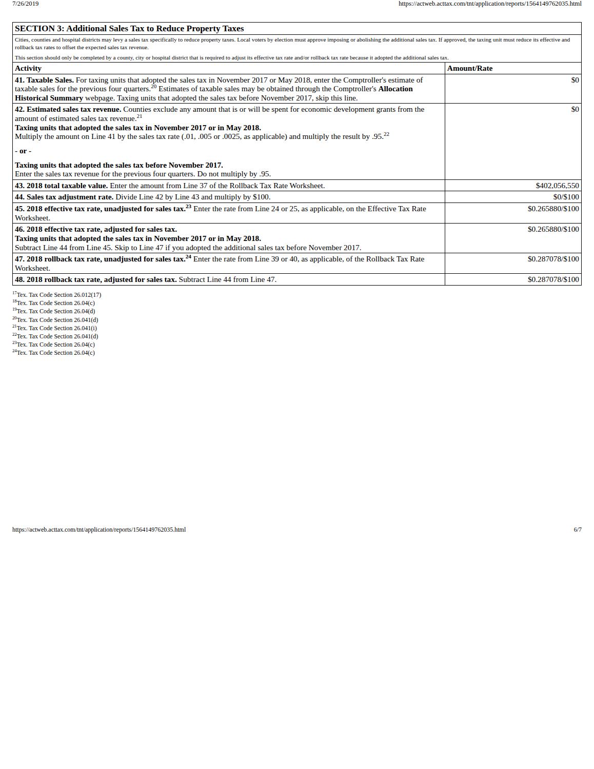7/26/2019 https://actweb.acttax.com/tnt/application/reports/1564149762035.html
| SECTION 3: Additional Sales Tax to Reduce Property Taxes |
| Cities, counties and hospital districts may levy a sales tax specifically to reduce property taxes. Local voters by election must approve imposing or abolishing the additional sales tax. If approved, the taxing unit must reduce its effective and rollback tax rates to offset the expected sales tax revenue. This section should only be completed by a county, city or hospital district that is required to adjust its effective tax rate and/or rollback tax rate because it adopted the additional sales tax. |
| Activity | Amount/Rate |
| 41. Taxable Sales. For taxing units that adopted the sales tax in November 2017 or May 2018, enter the Comptroller's estimate of taxable sales for the previous four quarters. 20 Estimates of taxable sales may be obtained through the Comptroller's Allocation Historical Summary webpage. Taxing units that adopted the sales tax before November 2017, skip this line. | $0 |
| 42. Estimated sales tax revenue. Counties exclude any amount that is or will be spent for economic development grants from the amount of estimated sales tax revenue. 21 Taxing units that adopted the sales tax in November 2017 or in May 2018. Multiply the amount on Line 41 by the sales tax rate (.01, .005 or .0025, as applicable) and multiply the result by .95. 22 - or - Taxing units that adopted the sales tax before November 2017. Enter the sales tax revenue for the previous four quarters. Do not multiply by .95. | $0 |
| 43. 2018 total taxable value. Enter the amount from Line 37 of the Rollback Tax Rate Worksheet. | $402,056,550 |
| 44. Sales tax adjustment rate. Divide Line 42 by Line 43 and multiply by $100. | $0/$100 |
| 45. 2018 effective tax rate, unadjusted for sales tax. 23 Enter the rate from Line 24 or 25, as applicable, on the Effective Tax Rate Worksheet. | $0.265880/$100 |
| 46. 2018 effective tax rate, adjusted for sales tax. Taxing units that adopted the sales tax in November 2017 or in May 2018. Subtract Line 44 from Line 45. Skip to Line 47 if you adopted the additional sales tax before November 2017. | $0.265880/$100 |
| 47. 2018 rollback tax rate, unadjusted for sales tax. 24 Enter the rate from Line 39 or 40, as applicable, of the Rollback Tax Rate Worksheet. | $0.287078/$100 |
| 48. 2018 rollback tax rate, adjusted for sales tax. Subtract Line 44 from Line 47. | $0.287078/$100 |
17Tex. Tax Code Section 26.012(17)
18Tex. Tax Code Section 26.04(c)
19Tex. Tax Code Section 26.04(d)
20Tex. Tax Code Section 26.041(d)
21Tex. Tax Code Section 26.041(i)
22Tex. Tax Code Section 26.041(d)
23Tex. Tax Code Section 26.04(c)
24Tex. Tax Code Section 26.04(c)
https://actweb.acttax.com/tnt/application/reports/1564149762035.html 6/7